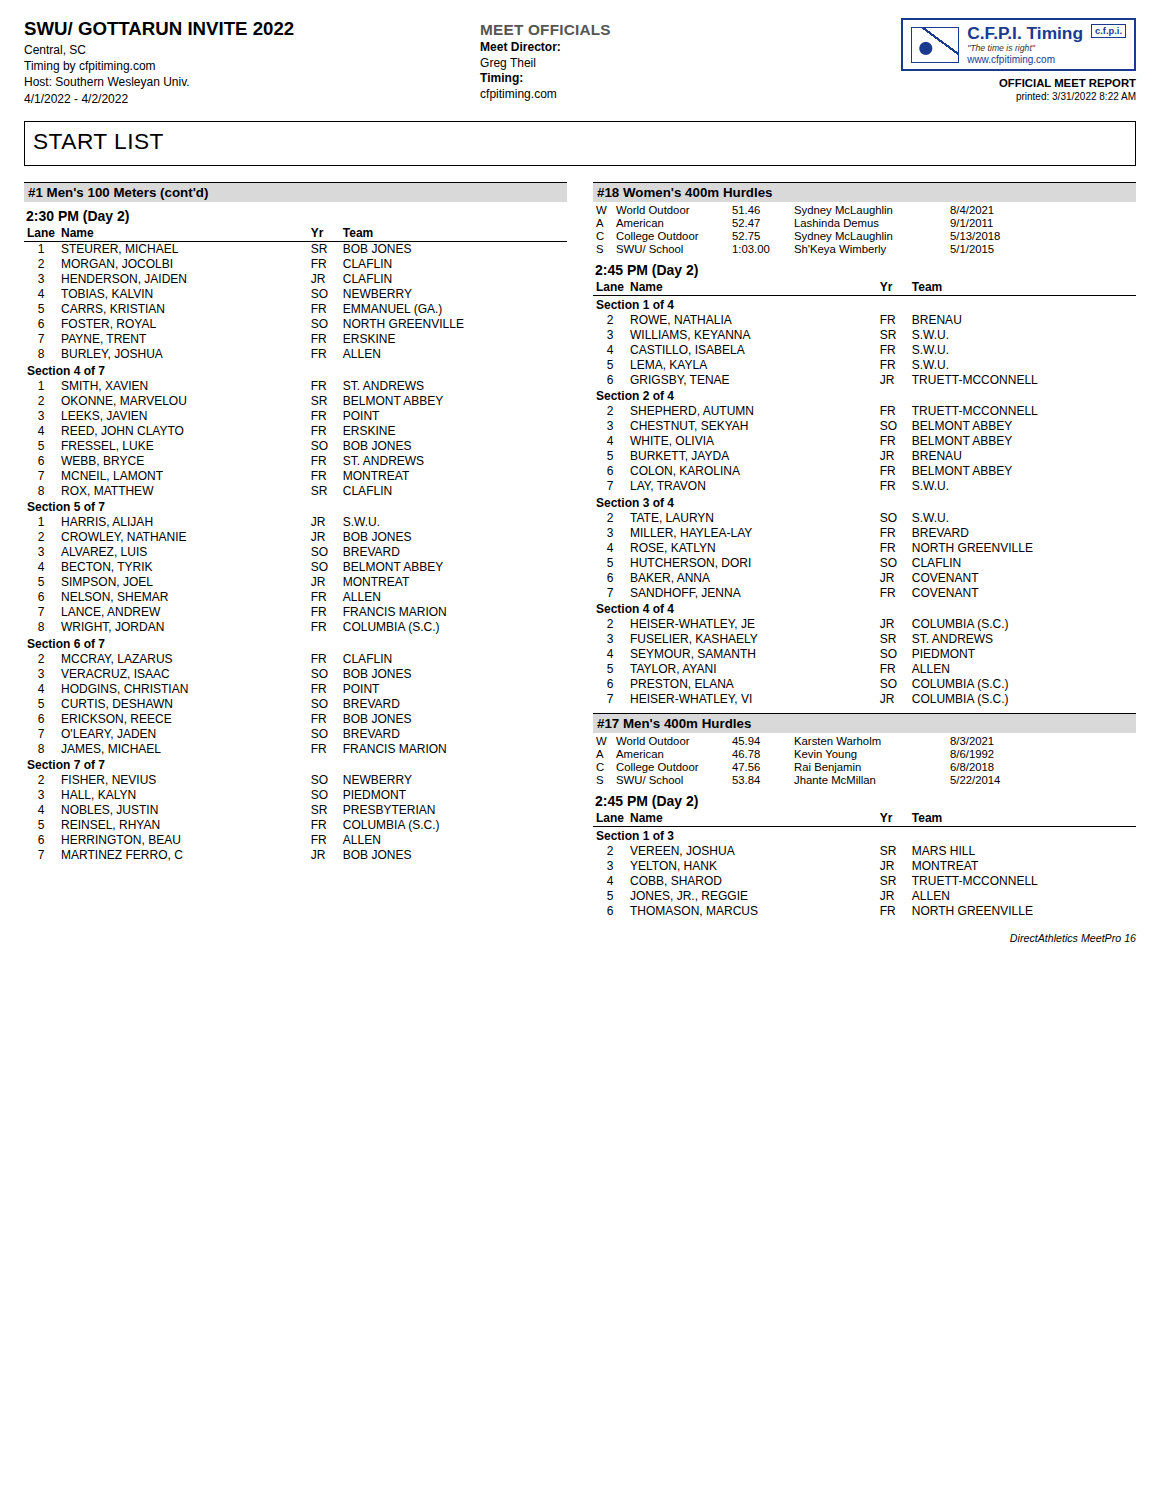SWU/ GOTTARUN INVITE 2022
Central, SC
Timing by cfpitiming.com
Host: Southern Wesleyan Univ.
4/1/2022 - 4/2/2022
MEET OFFICIALS
Meet Director:
Greg Theil
Timing:
cfpitiming.com
C.F.P.I. Timing
"The time is right"
www.cfpitiming.com
c.f.p.i.
OFFICIAL MEET REPORT
printed: 3/31/2022 8:22 AM
START LIST
#1 Men's 100 Meters (cont'd)
2:30 PM (Day 2)
| Lane | Name | Yr | Team |
| --- | --- | --- | --- |
| 1 | STEURER, MICHAEL | SR | BOB JONES |
| 2 | MORGAN, JOCOLBI | FR | CLAFLIN |
| 3 | HENDERSON, JAIDEN | JR | CLAFLIN |
| 4 | TOBIAS, KALVIN | SO | NEWBERRY |
| 5 | CARRS, KRISTIAN | FR | EMMANUEL (GA.) |
| 6 | FOSTER, ROYAL | SO | NORTH GREENVILLE |
| 7 | PAYNE, TRENT | FR | ERSKINE |
| 8 | BURLEY, JOSHUA | FR | ALLEN |
| Section 4 of 7 |
| 1 | SMITH, XAVIEN | FR | ST. ANDREWS |
| 2 | OKONNE, MARVELOU | SR | BELMONT ABBEY |
| 3 | LEEKS, JAVIEN | FR | POINT |
| 4 | REED, JOHN CLAYTO | FR | ERSKINE |
| 5 | FRESSEL, LUKE | SO | BOB JONES |
| 6 | WEBB, BRYCE | FR | ST. ANDREWS |
| 7 | MCNEIL, LAMONT | FR | MONTREAT |
| 8 | ROX, MATTHEW | SR | CLAFLIN |
| Section 5 of 7 |
| 1 | HARRIS, ALIJAH | JR | S.W.U. |
| 2 | CROWLEY, NATHANIE | JR | BOB JONES |
| 3 | ALVAREZ, LUIS | SO | BREVARD |
| 4 | BECTON, TYRIK | SO | BELMONT ABBEY |
| 5 | SIMPSON, JOEL | JR | MONTREAT |
| 6 | NELSON, SHEMAR | FR | ALLEN |
| 7 | LANCE, ANDREW | FR | FRANCIS MARION |
| 8 | WRIGHT, JORDAN | FR | COLUMBIA (S.C.) |
| Section 6 of 7 |
| 2 | MCCRAY, LAZARUS | FR | CLAFLIN |
| 3 | VERACRUZ, ISAAC | SO | BOB JONES |
| 4 | HODGINS, CHRISTIAN | FR | POINT |
| 5 | CURTIS, DESHAWN | SO | BREVARD |
| 6 | ERICKSON, REECE | FR | BOB JONES |
| 7 | O'LEARY, JADEN | SO | BREVARD |
| 8 | JAMES, MICHAEL | FR | FRANCIS MARION |
| Section 7 of 7 |
| 2 | FISHER, NEVIUS | SO | NEWBERRY |
| 3 | HALL, KALYN | SO | PIEDMONT |
| 4 | NOBLES, JUSTIN | SR | PRESBYTERIAN |
| 5 | REINSEL, RHYAN | FR | COLUMBIA (S.C.) |
| 6 | HERRINGTON, BEAU | FR | ALLEN |
| 7 | MARTINEZ FERRO, C | JR | BOB JONES |
#18 Women's 400m Hurdles
| W | World Outdoor | 51.46 | Sydney McLaughlin | 8/4/2021 |
| A | American | 52.47 | Lashinda Demus | 9/1/2011 |
| C | College Outdoor | 52.75 | Sydney McLaughlin | 5/13/2018 |
| S | SWU/ School | 1:03.00 | Sh'Keya Wimberly | 5/1/2015 |
2:45 PM (Day 2)
| Lane | Name | Yr | Team |
| --- | --- | --- | --- |
| Section 1 of 4 |
| 2 | ROWE, NATHALIA | FR | BRENAU |
| 3 | WILLIAMS, KEYANNA | SR | S.W.U. |
| 4 | CASTILLO, ISABELA | FR | S.W.U. |
| 5 | LEMA, KAYLA | FR | S.W.U. |
| 6 | GRIGSBY, TENAE | JR | TRUETT-MCCONNELL |
| Section 2 of 4 |
| 2 | SHEPHERD, AUTUMN | FR | TRUETT-MCCONNELL |
| 3 | CHESTNUT, SEKYAH | SO | BELMONT ABBEY |
| 4 | WHITE, OLIVIA | FR | BELMONT ABBEY |
| 5 | BURKETT, JAYDA | JR | BRENAU |
| 6 | COLON, KAROLINA | FR | BELMONT ABBEY |
| 7 | LAY, TRAVON | FR | S.W.U. |
| Section 3 of 4 |
| 2 | TATE, LAURYN | SO | S.W.U. |
| 3 | MILLER, HAYLEA-LAY | FR | BREVARD |
| 4 | ROSE, KATLYN | FR | NORTH GREENVILLE |
| 5 | HUTCHERSON, DORI | SO | CLAFLIN |
| 6 | BAKER, ANNA | JR | COVENANT |
| 7 | SANDHOFF, JENNA | FR | COVENANT |
| Section 4 of 4 |
| 2 | HEISER-WHATLEY, JE | JR | COLUMBIA (S.C.) |
| 3 | FUSELIER, KASHAELY | SR | ST. ANDREWS |
| 4 | SEYMOUR, SAMANTH | SO | PIEDMONT |
| 5 | TAYLOR, AYANI | FR | ALLEN |
| 6 | PRESTON, ELANA | SO | COLUMBIA (S.C.) |
| 7 | HEISER-WHATLEY, VI | JR | COLUMBIA (S.C.) |
#17 Men's 400m Hurdles
| W | World Outdoor | 45.94 | Karsten Warholm | 8/3/2021 |
| A | American | 46.78 | Kevin Young | 8/6/1992 |
| C | College Outdoor | 47.56 | Rai Benjamin | 6/8/2018 |
| S | SWU/ School | 53.84 | Jhante McMillan | 5/22/2014 |
2:45 PM (Day 2)
| Lane | Name | Yr | Team |
| --- | --- | --- | --- |
| Section 1 of 3 |
| 2 | VEREEN, JOSHUA | SR | MARS HILL |
| 3 | YELTON, HANK | JR | MONTREAT |
| 4 | COBB, SHAROD | SR | TRUETT-MCCONNELL |
| 5 | JONES, JR., REGGIE | JR | ALLEN |
| 6 | THOMASON, MARCUS | FR | NORTH GREENVILLE |
DirectAthletics MeetPro 16